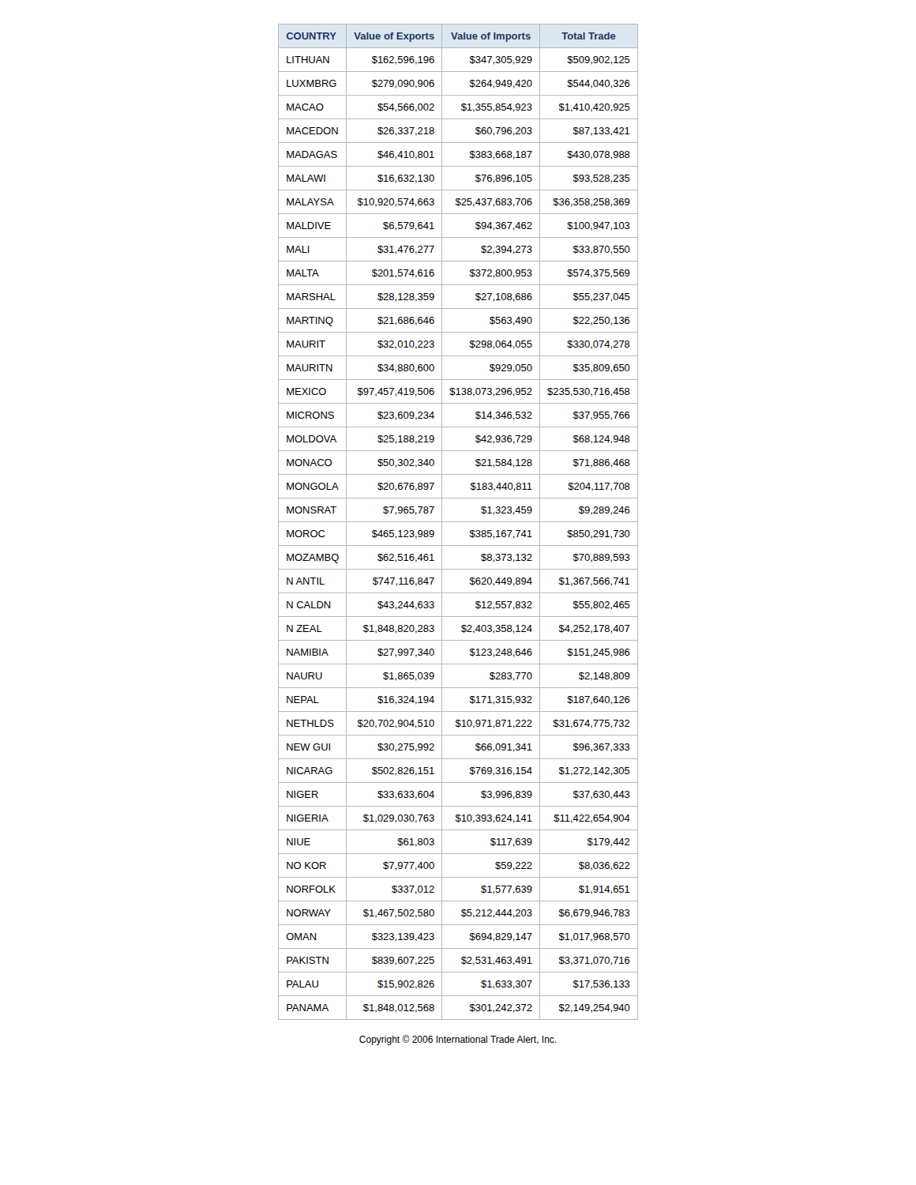| COUNTRY | Value of Exports | Value of Imports | Total Trade |
| --- | --- | --- | --- |
| LITHUAN | $162,596,196 | $347,305,929 | $509,902,125 |
| LUXMBRG | $279,090,906 | $264,949,420 | $544,040,326 |
| MACAO | $54,566,002 | $1,355,854,923 | $1,410,420,925 |
| MACEDON | $26,337,218 | $60,796,203 | $87,133,421 |
| MADAGAS | $46,410,801 | $383,668,187 | $430,078,988 |
| MALAWI | $16,632,130 | $76,896,105 | $93,528,235 |
| MALAYSA | $10,920,574,663 | $25,437,683,706 | $36,358,258,369 |
| MALDIVE | $6,579,641 | $94,367,462 | $100,947,103 |
| MALI | $31,476,277 | $2,394,273 | $33,870,550 |
| MALTA | $201,574,616 | $372,800,953 | $574,375,569 |
| MARSHAL | $28,128,359 | $27,108,686 | $55,237,045 |
| MARTINQ | $21,686,646 | $563,490 | $22,250,136 |
| MAURIT | $32,010,223 | $298,064,055 | $330,074,278 |
| MAURITN | $34,880,600 | $929,050 | $35,809,650 |
| MEXICO | $97,457,419,506 | $138,073,296,952 | $235,530,716,458 |
| MICRONS | $23,609,234 | $14,346,532 | $37,955,766 |
| MOLDOVA | $25,188,219 | $42,936,729 | $68,124,948 |
| MONACO | $50,302,340 | $21,584,128 | $71,886,468 |
| MONGOLA | $20,676,897 | $183,440,811 | $204,117,708 |
| MONSRAT | $7,965,787 | $1,323,459 | $9,289,246 |
| MOROC | $465,123,989 | $385,167,741 | $850,291,730 |
| MOZAMBQ | $62,516,461 | $8,373,132 | $70,889,593 |
| N ANTIL | $747,116,847 | $620,449,894 | $1,367,566,741 |
| N CALDN | $43,244,633 | $12,557,832 | $55,802,465 |
| N ZEAL | $1,848,820,283 | $2,403,358,124 | $4,252,178,407 |
| NAMIBIA | $27,997,340 | $123,248,646 | $151,245,986 |
| NAURU | $1,865,039 | $283,770 | $2,148,809 |
| NEPAL | $16,324,194 | $171,315,932 | $187,640,126 |
| NETHLDS | $20,702,904,510 | $10,971,871,222 | $31,674,775,732 |
| NEW GUI | $30,275,992 | $66,091,341 | $96,367,333 |
| NICARAG | $502,826,151 | $769,316,154 | $1,272,142,305 |
| NIGER | $33,633,604 | $3,996,839 | $37,630,443 |
| NIGERIA | $1,029,030,763 | $10,393,624,141 | $11,422,654,904 |
| NIUE | $61,803 | $117,639 | $179,442 |
| NO KOR | $7,977,400 | $59,222 | $8,036,622 |
| NORFOLK | $337,012 | $1,577,639 | $1,914,651 |
| NORWAY | $1,467,502,580 | $5,212,444,203 | $6,679,946,783 |
| OMAN | $323,139,423 | $694,829,147 | $1,017,968,570 |
| PAKISTN | $839,607,225 | $2,531,463,491 | $3,371,070,716 |
| PALAU | $15,902,826 | $1,633,307 | $17,536,133 |
| PANAMA | $1,848,012,568 | $301,242,372 | $2,149,254,940 |
Copyright © 2006 International Trade Alert, Inc.